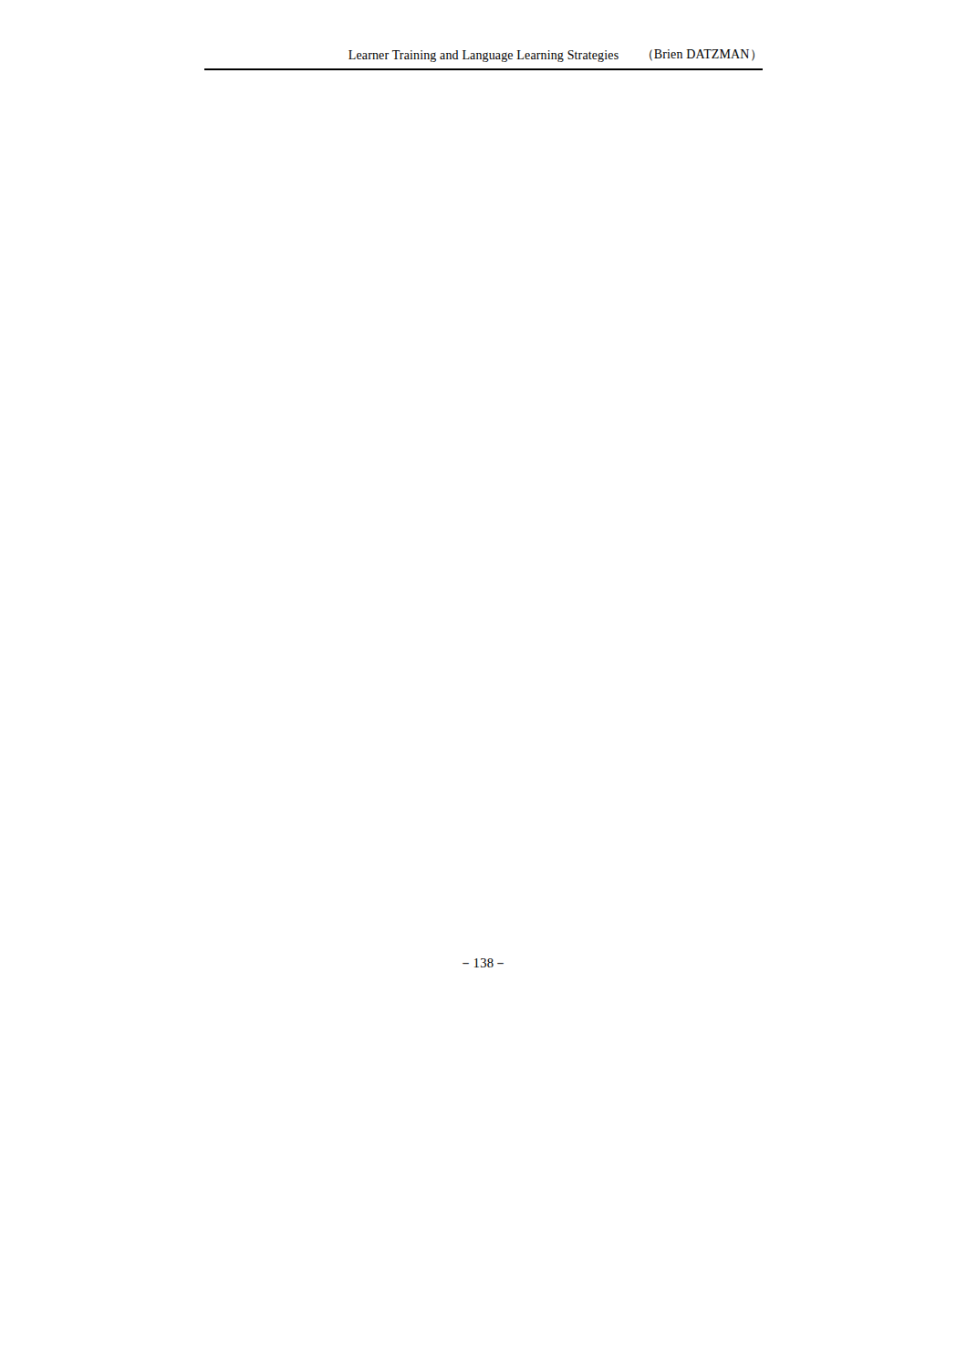Learner Training and Language Learning Strategies （Brien DATZMAN）
－138－